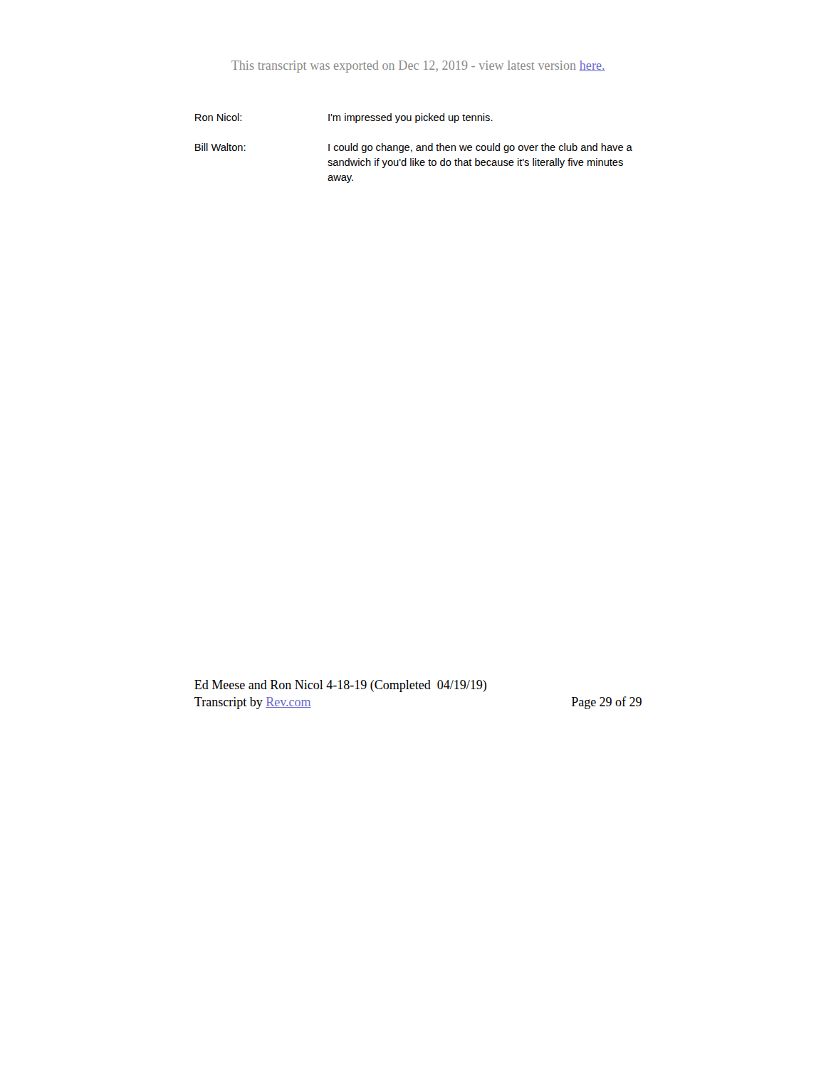This transcript was exported on Dec 12, 2019 - view latest version here.
Ron Nicol:
I'm impressed you picked up tennis.
Bill Walton:
I could go change, and then we could go over the club and have a sandwich if you'd like to do that because it's literally five minutes away.
Ed Meese and Ron Nicol 4-18-19 (Completed 04/19/19)
Transcript by Rev.com
Page 29 of 29